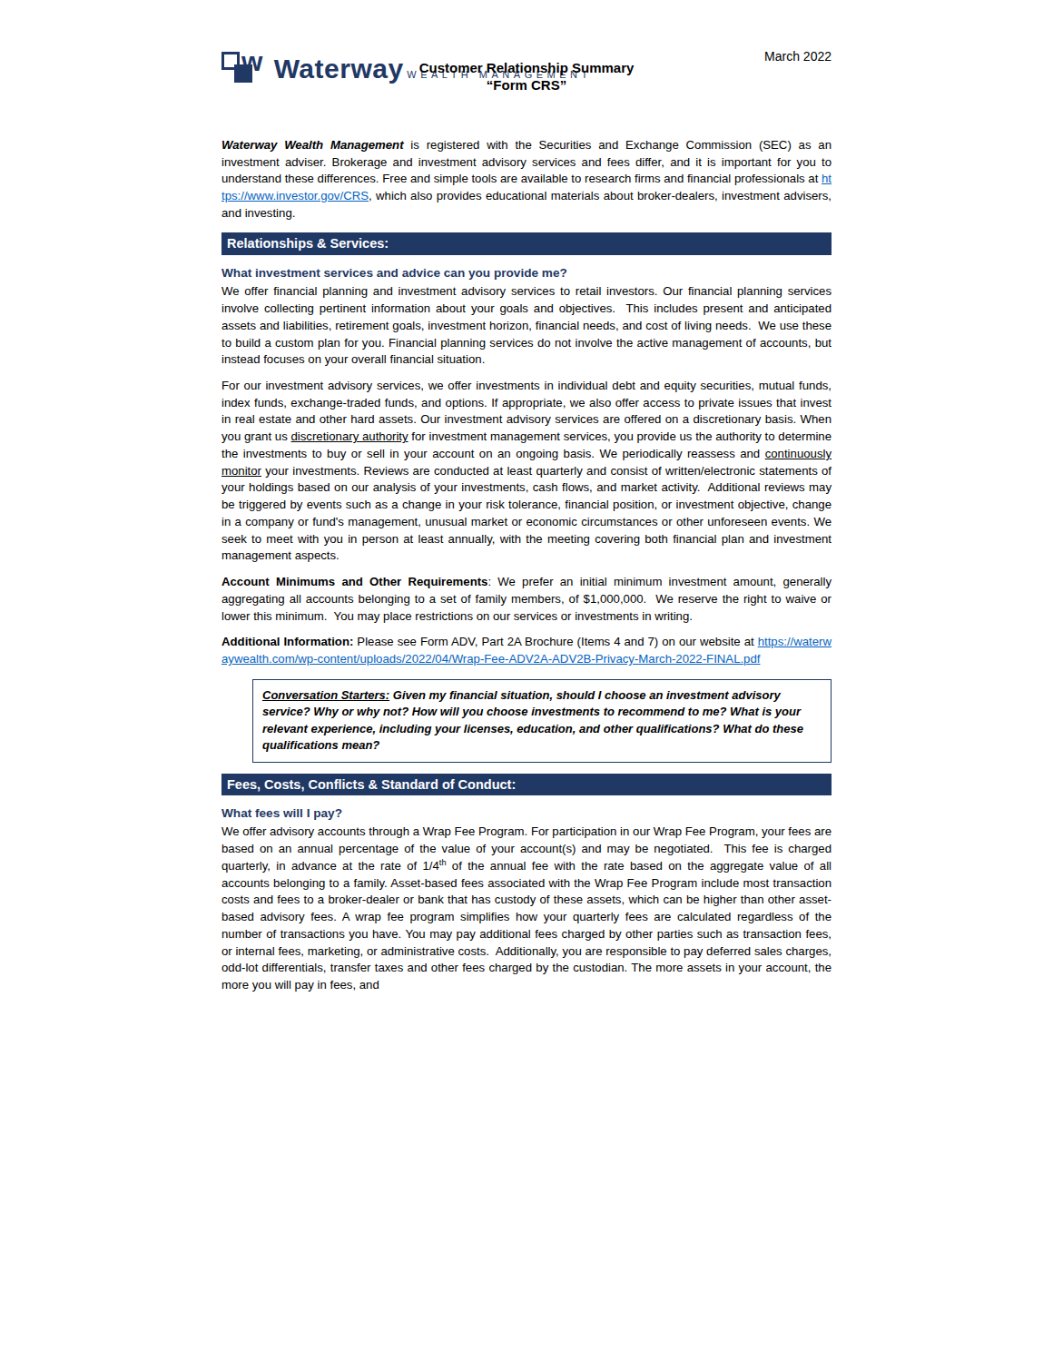March 2022
w Waterway WEALTH MANAGEMENT
Customer Relationship Summary “Form CRS”
Waterway Wealth Management is registered with the Securities and Exchange Commission (SEC) as an investment adviser. Brokerage and investment advisory services and fees differ, and it is important for you to understand these differences. Free and simple tools are available to research firms and financial professionals at https://www.investor.gov/CRS, which also provides educational materials about broker-dealers, investment advisers, and investing.
Relationships & Services:
What investment services and advice can you provide me?
We offer financial planning and investment advisory services to retail investors. Our financial planning services involve collecting pertinent information about your goals and objectives. This includes present and anticipated assets and liabilities, retirement goals, investment horizon, financial needs, and cost of living needs. We use these to build a custom plan for you. Financial planning services do not involve the active management of accounts, but instead focuses on your overall financial situation.
For our investment advisory services, we offer investments in individual debt and equity securities, mutual funds, index funds, exchange-traded funds, and options. If appropriate, we also offer access to private issues that invest in real estate and other hard assets. Our investment advisory services are offered on a discretionary basis. When you grant us discretionary authority for investment management services, you provide us the authority to determine the investments to buy or sell in your account on an ongoing basis. We periodically reassess and continuously monitor your investments. Reviews are conducted at least quarterly and consist of written/electronic statements of your holdings based on our analysis of your investments, cash flows, and market activity. Additional reviews may be triggered by events such as a change in your risk tolerance, financial position, or investment objective, change in a company or fund's management, unusual market or economic circumstances or other unforeseen events. We seek to meet with you in person at least annually, with the meeting covering both financial plan and investment management aspects.
Account Minimums and Other Requirements: We prefer an initial minimum investment amount, generally aggregating all accounts belonging to a set of family members, of $1,000,000. We reserve the right to waive or lower this minimum. You may place restrictions on our services or investments in writing.
Additional Information: Please see Form ADV, Part 2A Brochure (Items 4 and 7) on our website at https://waterwaywealth.com/wp-content/uploads/2022/04/Wrap-Fee-ADV2A-ADV2B-Privacy-March-2022-FINAL.pdf
Conversation Starters: Given my financial situation, should I choose an investment advisory service? Why or why not? How will you choose investments to recommend to me? What is your relevant experience, including your licenses, education, and other qualifications? What do these qualifications mean?
Fees, Costs, Conflicts & Standard of Conduct:
What fees will I pay?
We offer advisory accounts through a Wrap Fee Program. For participation in our Wrap Fee Program, your fees are based on an annual percentage of the value of your account(s) and may be negotiated. This fee is charged quarterly, in advance at the rate of 1/4th of the annual fee with the rate based on the aggregate value of all accounts belonging to a family. Asset-based fees associated with the Wrap Fee Program include most transaction costs and fees to a broker-dealer or bank that has custody of these assets, which can be higher than other asset-based advisory fees. A wrap fee program simplifies how your quarterly fees are calculated regardless of the number of transactions you have. You may pay additional fees charged by other parties such as transaction fees, or internal fees, marketing, or administrative costs. Additionally, you are responsible to pay deferred sales charges, odd-lot differentials, transfer taxes and other fees charged by the custodian. The more assets in your account, the more you will pay in fees, and